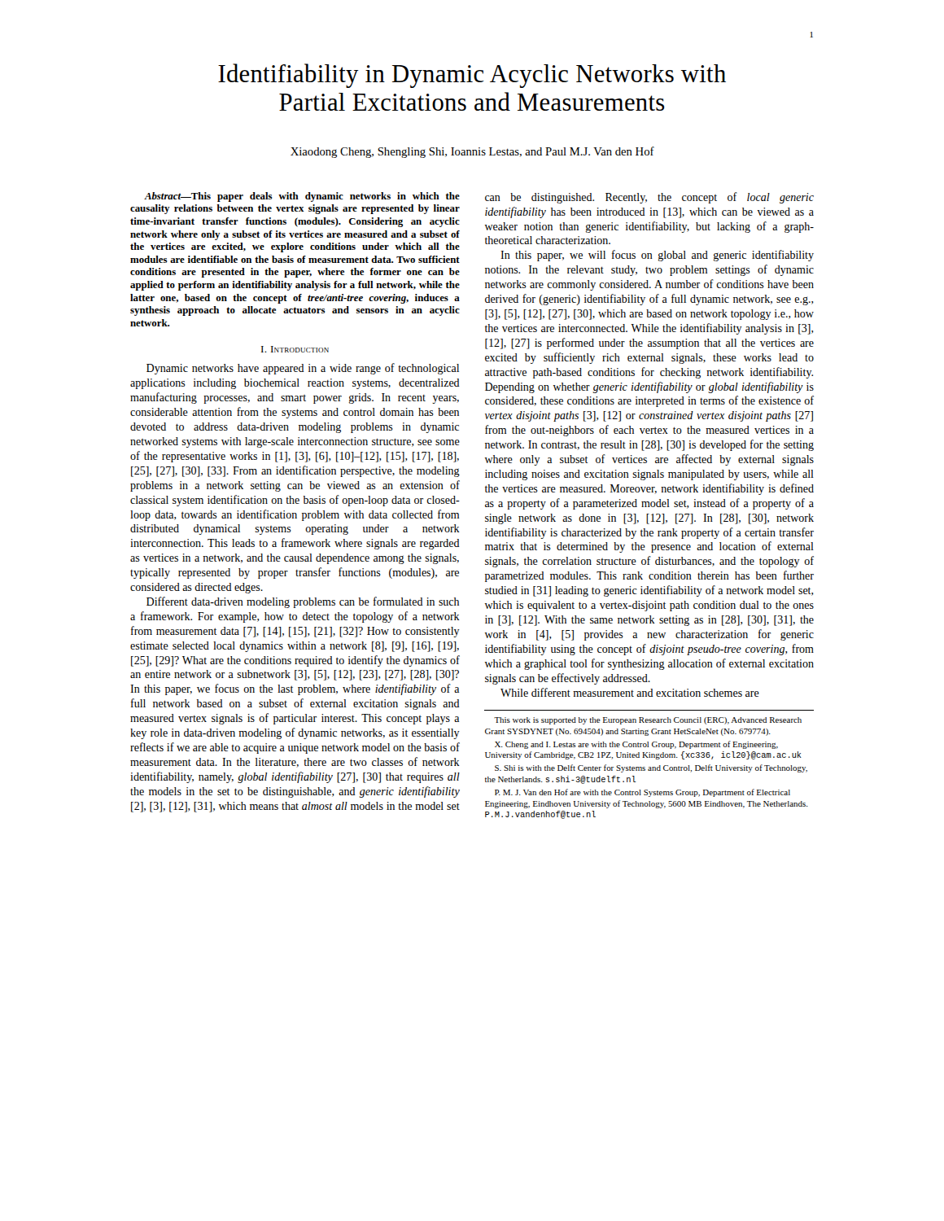1
Identifiability in Dynamic Acyclic Networks with
Partial Excitations and Measurements
Xiaodong Cheng, Shengling Shi, Ioannis Lestas, and Paul M.J. Van den Hof
Abstract—This paper deals with dynamic networks in which the causality relations between the vertex signals are represented by linear time-invariant transfer functions (modules). Considering an acyclic network where only a subset of its vertices are measured and a subset of the vertices are excited, we explore conditions under which all the modules are identifiable on the basis of measurement data. Two sufficient conditions are presented in the paper, where the former one can be applied to perform an identifiability analysis for a full network, while the latter one, based on the concept of tree/anti-tree covering, induces a synthesis approach to allocate actuators and sensors in an acyclic network.
I. Introduction
Dynamic networks have appeared in a wide range of technological applications including biochemical reaction systems, decentralized manufacturing processes, and smart power grids. In recent years, considerable attention from the systems and control domain has been devoted to address data-driven modeling problems in dynamic networked systems with large-scale interconnection structure, see some of the representative works in [1], [3], [6], [10]–[12], [15], [17], [18], [25], [27], [30], [33]. From an identification perspective, the modeling problems in a network setting can be viewed as an extension of classical system identification on the basis of open-loop data or closed-loop data, towards an identification problem with data collected from distributed dynamical systems operating under a network interconnection. This leads to a framework where signals are regarded as vertices in a network, and the causal dependence among the signals, typically represented by proper transfer functions (modules), are considered as directed edges.
Different data-driven modeling problems can be formulated in such a framework. For example, how to detect the topology of a network from measurement data [7], [14], [15], [21], [32]? How to consistently estimate selected local dynamics within a network [8], [9], [16], [19], [25], [29]? What are the conditions required to identify the dynamics of an entire network or a subnetwork [3], [5], [12], [23], [27], [28], [30]? In this paper, we focus on the last problem, where identifiability of a full network based on a subset of external excitation signals and measured vertex signals is of particular interest. This concept plays a key role in data-driven modeling of dynamic networks, as it essentially reflects if we are able to acquire a unique network model on the basis of measurement data. In the literature, there are two classes of network identifiability, namely, global identifiability [27], [30] that requires all the models in the set to be distinguishable, and generic identifiability [2], [3], [12], [31], which means that almost all models in the model set can be distinguished. Recently, the concept of local generic identifiability has been introduced in [13], which can be viewed as a weaker notion than generic identifiability, but lacking of a graph-theoretical characterization.
In this paper, we will focus on global and generic identifiability notions. In the relevant study, two problem settings of dynamic networks are commonly considered. A number of conditions have been derived for (generic) identifiability of a full dynamic network, see e.g., [3], [5], [12], [27], [30], which are based on network topology i.e., how the vertices are interconnected. While the identifiability analysis in [3], [12], [27] is performed under the assumption that all the vertices are excited by sufficiently rich external signals, these works lead to attractive path-based conditions for checking network identifiability. Depending on whether generic identifiability or global identifiability is considered, these conditions are interpreted in terms of the existence of vertex disjoint paths [3], [12] or constrained vertex disjoint paths [27] from the out-neighbors of each vertex to the measured vertices in a network. In contrast, the result in [28], [30] is developed for the setting where only a subset of vertices are affected by external signals including noises and excitation signals manipulated by users, while all the vertices are measured. Moreover, network identifiability is defined as a property of a parameterized model set, instead of a property of a single network as done in [3], [12], [27]. In [28], [30], network identifiability is characterized by the rank property of a certain transfer matrix that is determined by the presence and location of external signals, the correlation structure of disturbances, and the topology of parametrized modules. This rank condition therein has been further studied in [31] leading to generic identifiability of a network model set, which is equivalent to a vertex-disjoint path condition dual to the ones in [3], [12]. With the same network setting as in [28], [30], [31], the work in [4], [5] provides a new characterization for generic identifiability using the concept of disjoint pseudo-tree covering, from which a graphical tool for synthesizing allocation of external excitation signals can be effectively addressed.
While different measurement and excitation schemes are
This work is supported by the European Research Council (ERC), Advanced Research Grant SYSDYNET (No. 694504) and Starting Grant HetScaleNet (No. 679774).
X. Cheng and I. Lestas are with the Control Group, Department of Engineering, University of Cambridge, CB2 1PZ, United Kingdom. {xc336, icl20}@cam.ac.uk
S. Shi is with the Delft Center for Systems and Control, Delft University of Technology, the Netherlands. s.shi-3@tudelft.nl
P. M. J. Van den Hof are with the Control Systems Group, Department of Electrical Engineering, Eindhoven University of Technology, 5600 MB Eindhoven, The Netherlands. P.M.J.vandenhof@tue.nl